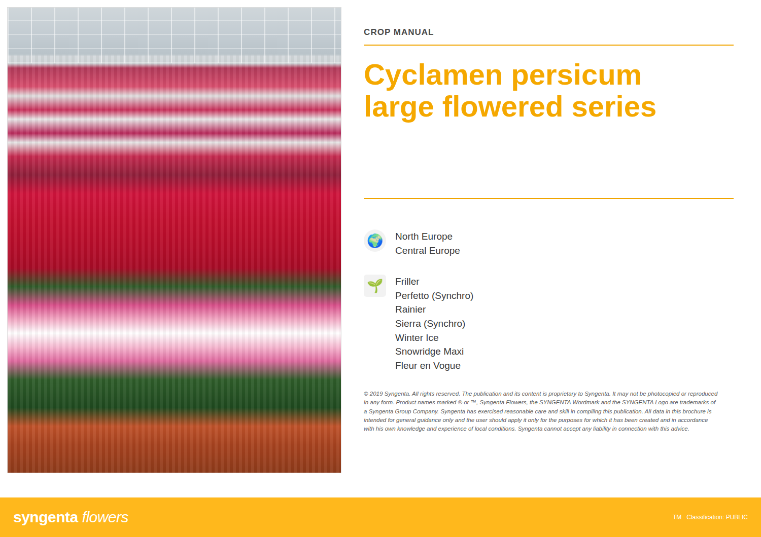CROP MANUAL
Cyclamen persicum
large flowered series
🌍
North Europe
Central Europe
🌱
Friller
Perfetto (Synchro)
Rainier
Sierra (Synchro)
Winter Ice
Snowridge Maxi
Fleur en Vogue
© 2019 Syngenta. All rights reserved. The publication and its content is proprietary to Syngenta. It may not be photocopied or reproduced in any form. Product names marked ® or ™, Syngenta Flowers, the SYNGENTA Wordmark and the SYNGENTA Logo are trademarks of a Syngenta Group Company. Syngenta has exercised reasonable care and skill in compiling this publication. All data in this brochure is intended for general guidance only and the user should apply it only for the purposes for which it has been created and in accordance with his own knowledge and experience of local conditions. Syngenta cannot accept any liability in connection with this advice.
syngenta flowers
TM Classification: PUBLIC